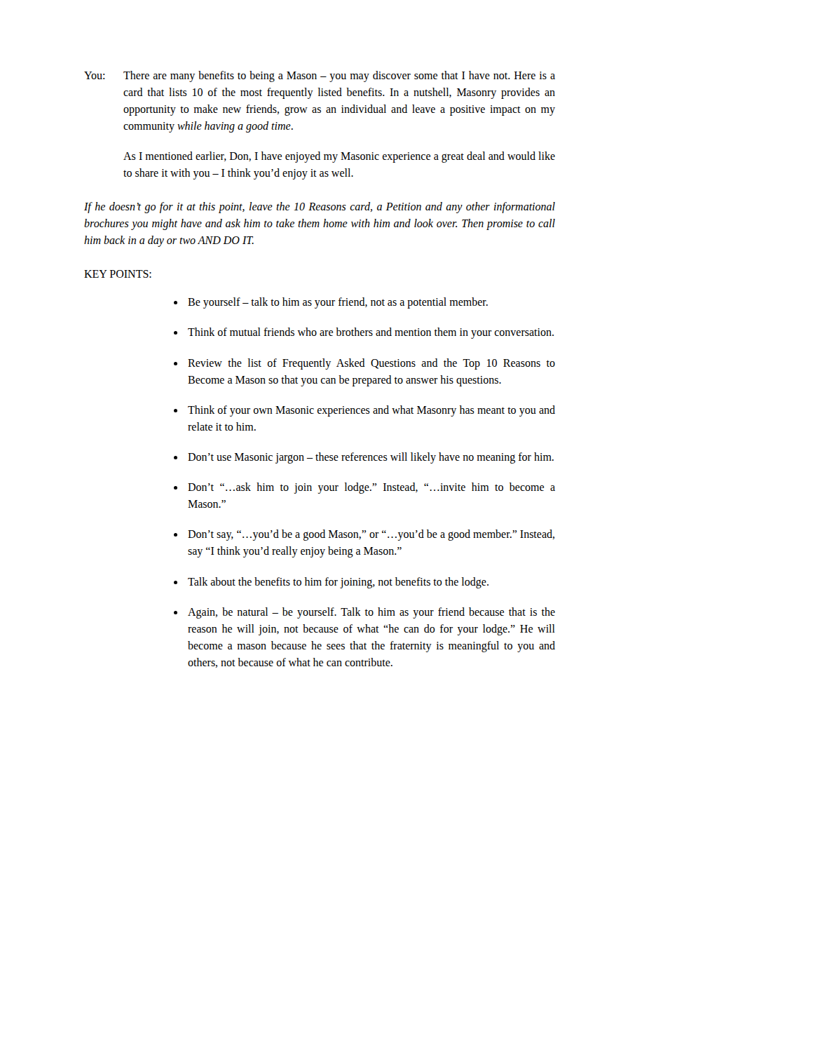You:
There are many benefits to being a Mason – you may discover some that I have not. Here is a card that lists 10 of the most frequently listed benefits. In a nutshell, Masonry provides an opportunity to make new friends, grow as an individual and leave a positive impact on my community while having a good time.
As I mentioned earlier, Don, I have enjoyed my Masonic experience a great deal and would like to share it with you – I think you’d enjoy it as well.
If he doesn’t go for it at this point, leave the 10 Reasons card, a Petition and any other informational brochures you might have and ask him to take them home with him and look over. Then promise to call him back in a day or two AND DO IT.
KEY POINTS:
Be yourself – talk to him as your friend, not as a potential member.
Think of mutual friends who are brothers and mention them in your conversation.
Review the list of Frequently Asked Questions and the Top 10 Reasons to Become a Mason so that you can be prepared to answer his questions.
Think of your own Masonic experiences and what Masonry has meant to you and relate it to him.
Don’t use Masonic jargon – these references will likely have no meaning for him.
Don’t “…ask him to join your lodge.” Instead, “…invite him to become a Mason.”
Don’t say, “…you’d be a good Mason,” or “…you’d be a good member.” Instead, say “I think you’d really enjoy being a Mason.”
Talk about the benefits to him for joining, not benefits to the lodge.
Again, be natural – be yourself. Talk to him as your friend because that is the reason he will join, not because of what “he can do for your lodge.” He will become a mason because he sees that the fraternity is meaningful to you and others, not because of what he can contribute.